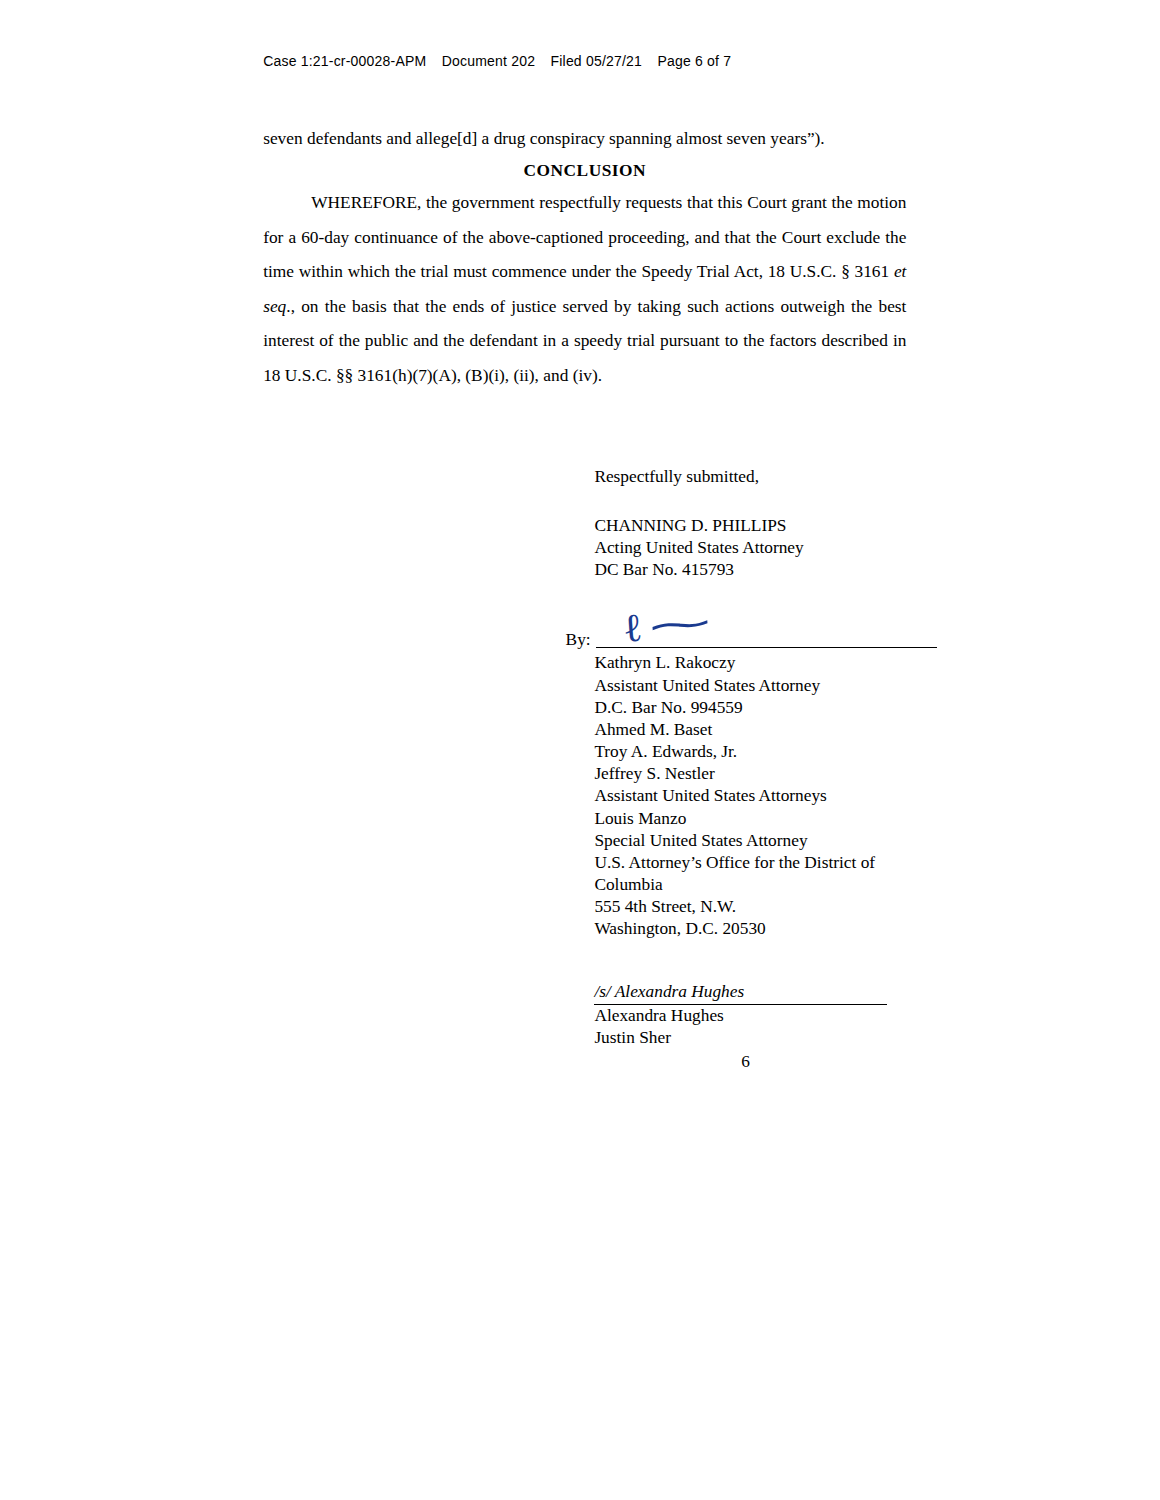Case 1:21-cr-00028-APM Document 202 Filed 05/27/21 Page 6 of 7
seven defendants and allege[d] a drug conspiracy spanning almost seven years”).
CONCLUSION
WHEREFORE, the government respectfully requests that this Court grant the motion for a 60-day continuance of the above-captioned proceeding, and that the Court exclude the time within which the trial must commence under the Speedy Trial Act, 18 U.S.C. § 3161 et seq., on the basis that the ends of justice served by taking such actions outweigh the best interest of the public and the defendant in a speedy trial pursuant to the factors described in 18 U.S.C. §§ 3161(h)(7)(A), (B)(i), (ii), and (iv).
Respectfully submitted,
CHANNING D. PHILLIPS
Acting United States Attorney
DC Bar No. 415793
By: ℓ∼
Kathryn L. Rakoczy
Assistant United States Attorney
D.C. Bar No. 994559
Ahmed M. Baset
Troy A. Edwards, Jr.
Jeffrey S. Nestler
Assistant United States Attorneys
Louis Manzo
Special United States Attorney
U.S. Attorney’s Office for the District of Columbia
555 4th Street, N.W.
Washington, D.C. 20530
/s/ Alexandra Hughes
Alexandra Hughes
Justin Sher
6